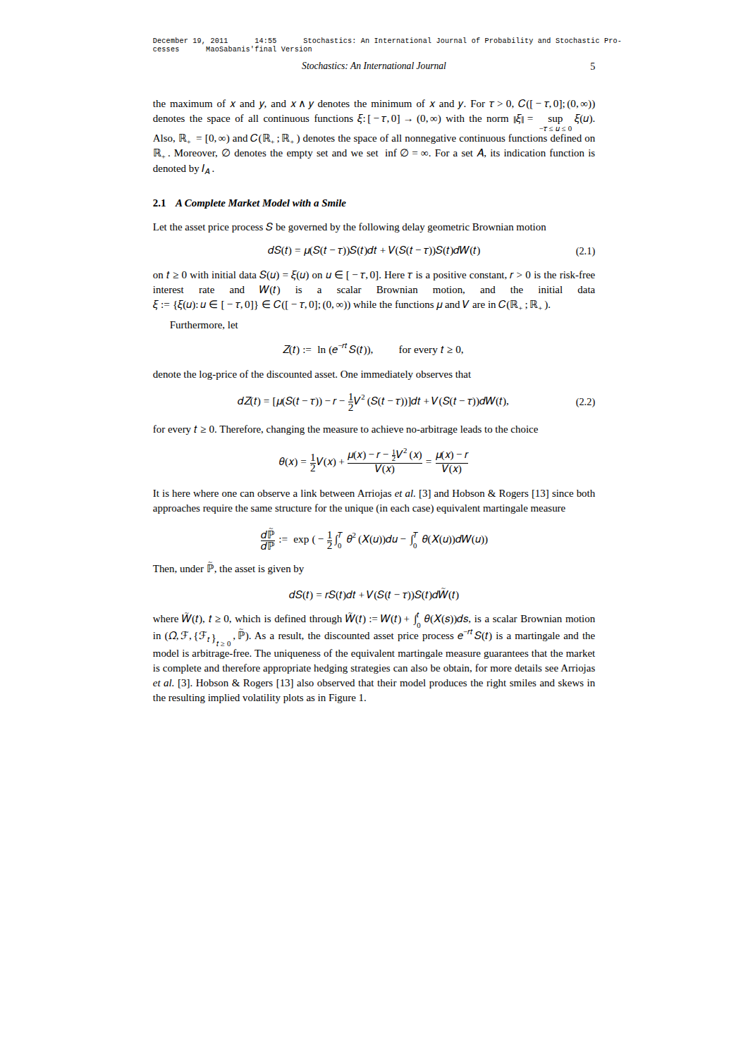December 19, 2011 14:55 Stochastics: An International Journal of Probability and Stochastic Pro- cesses MaoSabanis'final Version
Stochastics: An International Journal 5
the maximum of x and y, and x∧y denotes the minimum of x and y. For τ>0, C([−τ,0];(0,∞)) denotes the space of all continuous functions ξ:[−τ,0]→(0,∞) with the norm ‖ξ‖=sup−τ≤u≤0ξ(u). Also, ℝ+=[0,∞) and C(ℝ+;ℝ+) denotes the space of all nonnegative continuous functions defined on ℝ+. Moreover, ∅ denotes the empty set and we set inf∅=∞. For a set A, its indication function is denoted by IA.
2.1 A Complete Market Model with a Smile
Let the asset price process S be governed by the following delay geometric Brownian motion
dS(t)=μ(S(t−τ))S(t)dt+V(S(t−τ))S(t)dW(t) (2.1)
on t≥0 with initial data S(u)=ξ(u) on u∈[−τ,0]. Here τ is a positive constant, r>0 is the risk-free interest rate and W(t) is a scalar Brownian motion, and the initial data ξ:={ξ(u):u∈[−τ,0]}∈C([−τ,0];(0,∞)) while the functions μ and V are in C(ℝ+;ℝ+).
Furthermore, let
Z(t):=ln(e−rtS(t)),for every t≥0,
denote the log-price of the discounted asset. One immediately observes that
dZ(t)=[μ(S(t−τ))−r−12V2(S(t−τ))]dt+V(S(t−τ))dW(t), (2.2)
for every t≥0. Therefore, changing the measure to achieve no-arbitrage leads to the choice
θ(x)=12V(x)+μ(x)−r−12V2(x)V(x)=μ(x)−rV(x)
It is here where one can observe a link between Arriojas et al. [3] and Hobson & Rogers [13] since both approaches require the same structure for the unique (in each case) equivalent martingale measure
dℙ~dℙ:=exp(−12∫0Tθ2(X(u))du−∫0Tθ(X(u))dW(u))
Then, under ℙ~, the asset is given by
dS(t)=rS(t)dt+V(S(t−τ))S(t)dW~(t)
where W~(t), t≥0, which is defined through W~(t):=W(t)+∫0tθ(X(s))ds, is a scalar Brownian motion in (Ω,ℱ,{ℱt}t≥0,ℙ~). As a result, the discounted asset price process e−rtS(t) is a martingale and the model is arbitrage-free. The uniqueness of the equivalent martingale measure guarantees that the market is complete and therefore appropriate hedging strategies can also be obtain, for more details see Arriojas et al. [3]. Hobson & Rogers [13] also observed that their model produces the right smiles and skews in the resulting implied volatility plots as in Figure 1.